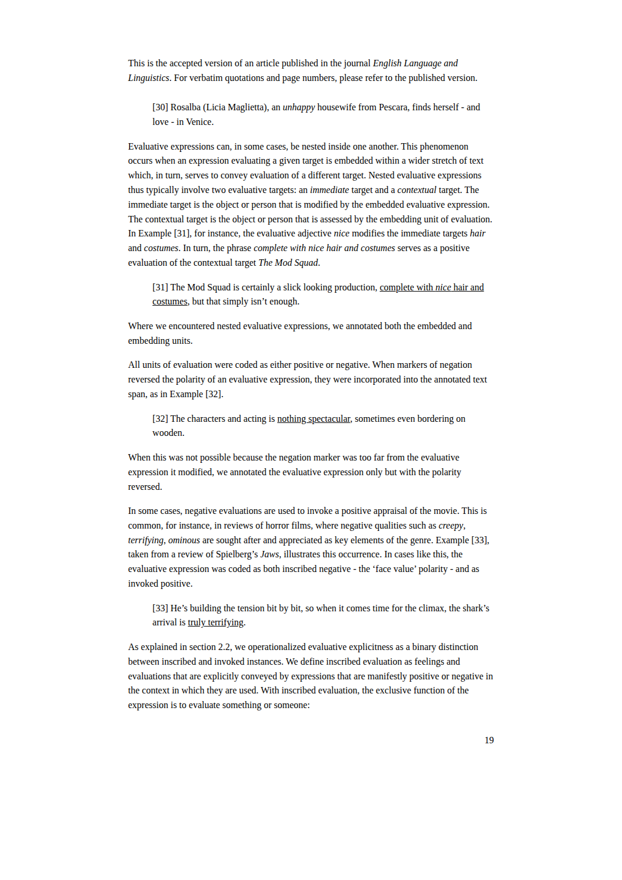This is the accepted version of an article published in the journal English Language and Linguistics. For verbatim quotations and page numbers, please refer to the published version.
[30] Rosalba (Licia Maglietta), an unhappy housewife from Pescara, finds herself - and love - in Venice.
Evaluative expressions can, in some cases, be nested inside one another. This phenomenon occurs when an expression evaluating a given target is embedded within a wider stretch of text which, in turn, serves to convey evaluation of a different target. Nested evaluative expressions thus typically involve two evaluative targets: an immediate target and a contextual target. The immediate target is the object or person that is modified by the embedded evaluative expression. The contextual target is the object or person that is assessed by the embedding unit of evaluation. In Example [31], for instance, the evaluative adjective nice modifies the immediate targets hair and costumes. In turn, the phrase complete with nice hair and costumes serves as a positive evaluation of the contextual target The Mod Squad.
[31] The Mod Squad is certainly a slick looking production, complete with nice hair and costumes, but that simply isn’t enough.
Where we encountered nested evaluative expressions, we annotated both the embedded and embedding units.
All units of evaluation were coded as either positive or negative. When markers of negation reversed the polarity of an evaluative expression, they were incorporated into the annotated text span, as in Example [32].
[32] The characters and acting is nothing spectacular, sometimes even bordering on wooden.
When this was not possible because the negation marker was too far from the evaluative expression it modified, we annotated the evaluative expression only but with the polarity reversed.
In some cases, negative evaluations are used to invoke a positive appraisal of the movie. This is common, for instance, in reviews of horror films, where negative qualities such as creepy, terrifying, ominous are sought after and appreciated as key elements of the genre. Example [33], taken from a review of Spielberg’s Jaws, illustrates this occurrence. In cases like this, the evaluative expression was coded as both inscribed negative - the ‘face value’ polarity - and as invoked positive.
[33] He’s building the tension bit by bit, so when it comes time for the climax, the shark’s arrival is truly terrifying.
As explained in section 2.2, we operationalized evaluative explicitness as a binary distinction between inscribed and invoked instances. We define inscribed evaluation as feelings and evaluations that are explicitly conveyed by expressions that are manifestly positive or negative in the context in which they are used. With inscribed evaluation, the exclusive function of the expression is to evaluate something or someone:
19